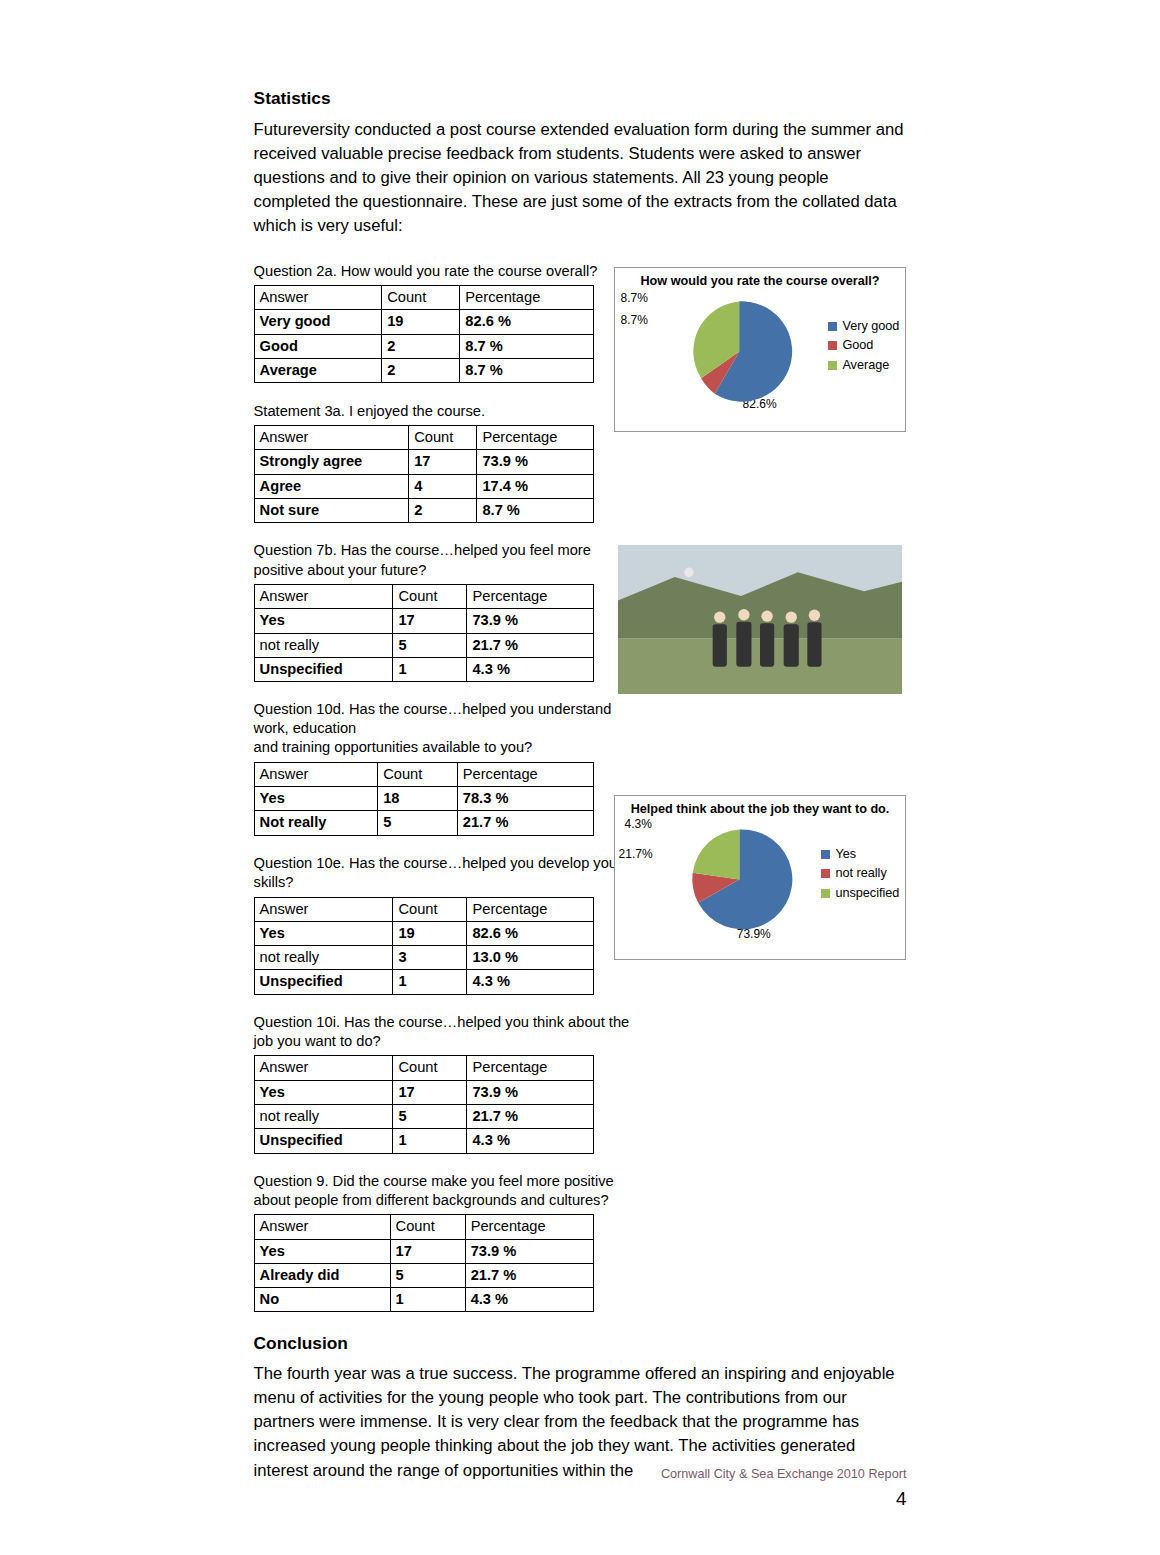Statistics
Futureversity conducted a post course extended evaluation form during the summer and received valuable precise feedback from students. Students were asked to answer questions and to give their opinion on various statements. All 23 young people completed the questionnaire. These are just some of the extracts from the collated data which is very useful:
Question 2a. How would you rate the course overall?
| Answer | Count | Percentage |
| --- | --- | --- |
| Very good | 19 | 82.6 % |
| Good | 2 | 8.7 % |
| Average | 2 | 8.7 % |
Statement 3a. I enjoyed the course.
| Answer | Count | Percentage |
| --- | --- | --- |
| Strongly agree | 17 | 73.9 % |
| Agree | 4 | 17.4 % |
| Not sure | 2 | 8.7 % |
Question 7b. Has the course…helped you feel more positive about your future?
| Answer | Count | Percentage |
| --- | --- | --- |
| Yes | 17 | 73.9 % |
| not really | 5 | 21.7 % |
| Unspecified | 1 | 4.3 % |
Question 10d. Has the course…helped you understand work, education
and training opportunities available to you?
| Answer | Count | Percentage |
| --- | --- | --- |
| Yes | 18 | 78.3 % |
| Not really | 5 | 21.7 % |
Question 10e. Has the course…helped you develop your skills?
| Answer | Count | Percentage |
| --- | --- | --- |
| Yes | 19 | 82.6 % |
| not really | 3 | 13.0 % |
| Unspecified | 1 | 4.3 % |
Question 10i. Has the course…helped you think about the job you want to do?
| Answer | Count | Percentage |
| --- | --- | --- |
| Yes | 17 | 73.9 % |
| not really | 5 | 21.7 % |
| Unspecified | 1 | 4.3 % |
Question 9. Did the course make you feel more positive about people from different backgrounds and cultures?
| Answer | Count | Percentage |
| --- | --- | --- |
| Yes | 17 | 73.9 % |
| Already did | 5 | 21.7 % |
| No | 1 | 4.3 % |
How would you rate the course overall?
8.7%
8.7%
82.6%
Very good
Good
Average
Helped think about the job they want to do.
4.3%
21.7%
73.9%
Yes
not really
unspecified
Conclusion
The fourth year was a true success. The programme offered an inspiring and enjoyable menu of activities for the young people who took part. The contributions from our partners were immense. It is very clear from the feedback that the programme has increased young people thinking about the job they want. The activities generated interest around the range of opportunities within the
Cornwall City & Sea Exchange 2010 Report
4